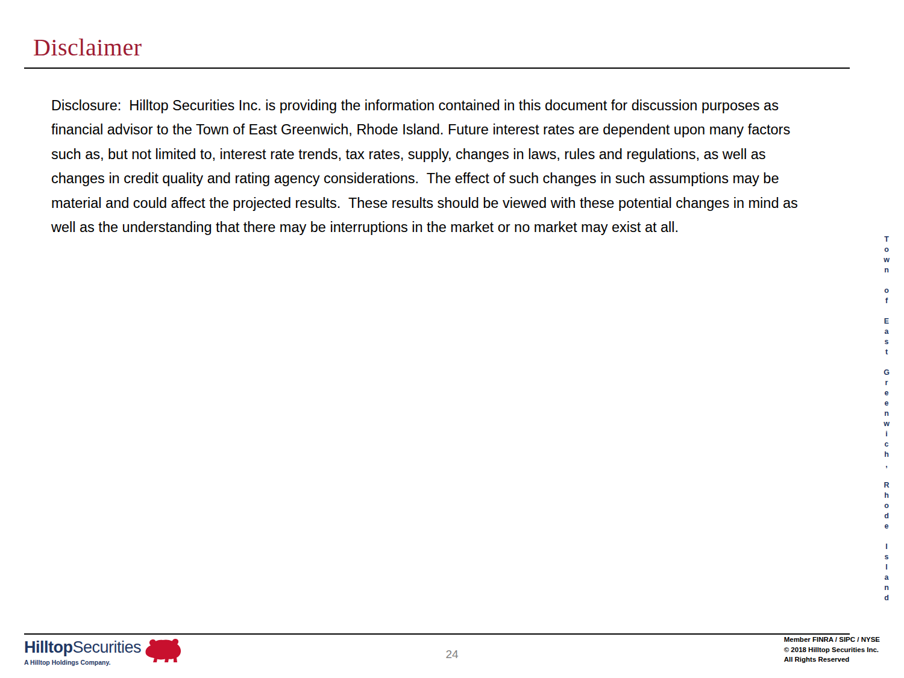Disclaimer
Disclosure: Hilltop Securities Inc. is providing the information contained in this document for discussion purposes as financial advisor to the Town of East Greenwich, Rhode Island. Future interest rates are dependent upon many factors such as, but not limited to, interest rate trends, tax rates, supply, changes in laws, rules and regulations, as well as changes in credit quality and rating agency considerations. The effect of such changes in such assumptions may be material and could affect the projected results. These results should be viewed with these potential changes in mind as well as the understanding that there may be interruptions in the market or no market may exist at all.
Town of East Greenwich, Rhode Island
24
Member FINRA / SIPC / NYSE
© 2018 Hilltop Securities Inc.
All Rights Reserved
HilltopSecurities
A Hilltop Holdings Company.